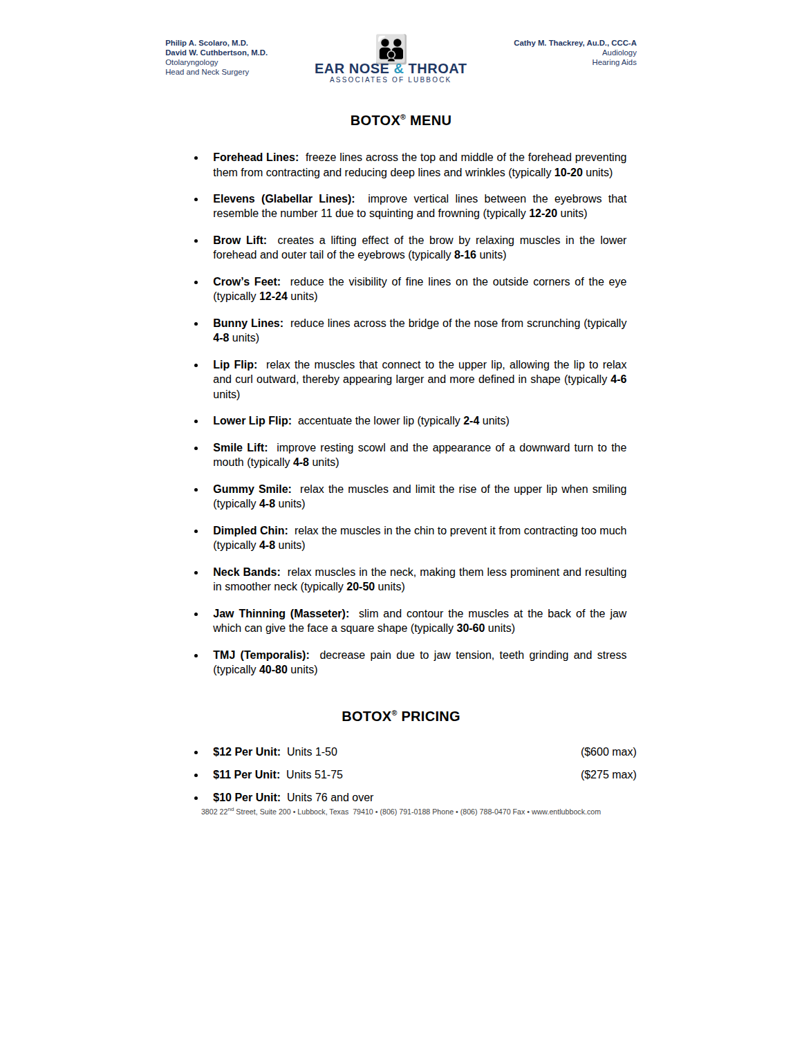Philip A. Scolaro, M.D.
David W. Cuthbertson, M.D.
Otolaryngology
Head and Neck Surgery
👪
EAR NOSE & THROAT
ASSOCIATES OF LUBBOCK
Cathy M. Thackrey, Au.D., CCC-A
Audiology
Hearing Aids
BOTOX® MENU
Forehead Lines: freeze lines across the top and middle of the forehead preventing them from contracting and reducing deep lines and wrinkles (typically 10-20 units)
Elevens (Glabellar Lines): improve vertical lines between the eyebrows that resemble the number 11 due to squinting and frowning (typically 12-20 units)
Brow Lift: creates a lifting effect of the brow by relaxing muscles in the lower forehead and outer tail of the eyebrows (typically 8-16 units)
Crow’s Feet: reduce the visibility of fine lines on the outside corners of the eye (typically 12-24 units)
Bunny Lines: reduce lines across the bridge of the nose from scrunching (typically 4-8 units)
Lip Flip: relax the muscles that connect to the upper lip, allowing the lip to relax and curl outward, thereby appearing larger and more defined in shape (typically 4-6 units)
Lower Lip Flip: accentuate the lower lip (typically 2-4 units)
Smile Lift: improve resting scowl and the appearance of a downward turn to the mouth (typically 4-8 units)
Gummy Smile: relax the muscles and limit the rise of the upper lip when smiling (typically 4-8 units)
Dimpled Chin: relax the muscles in the chin to prevent it from contracting too much (typically 4-8 units)
Neck Bands: relax muscles in the neck, making them less prominent and resulting in smoother neck (typically 20-50 units)
Jaw Thinning (Masseter): slim and contour the muscles at the back of the jaw which can give the face a square shape (typically 30-60 units)
TMJ (Temporalis): decrease pain due to jaw tension, teeth grinding and stress (typically 40-80 units)
BOTOX® PRICING
$12 Per Unit: Units 1-50 ($600 max)
$11 Per Unit: Units 51-75 ($275 max)
$10 Per Unit: Units 76 and over
3802 22nd Street, Suite 200 • Lubbock, Texas 79410 • (806) 791-0188 Phone • (806) 788-0470 Fax • www.entlubbock.com